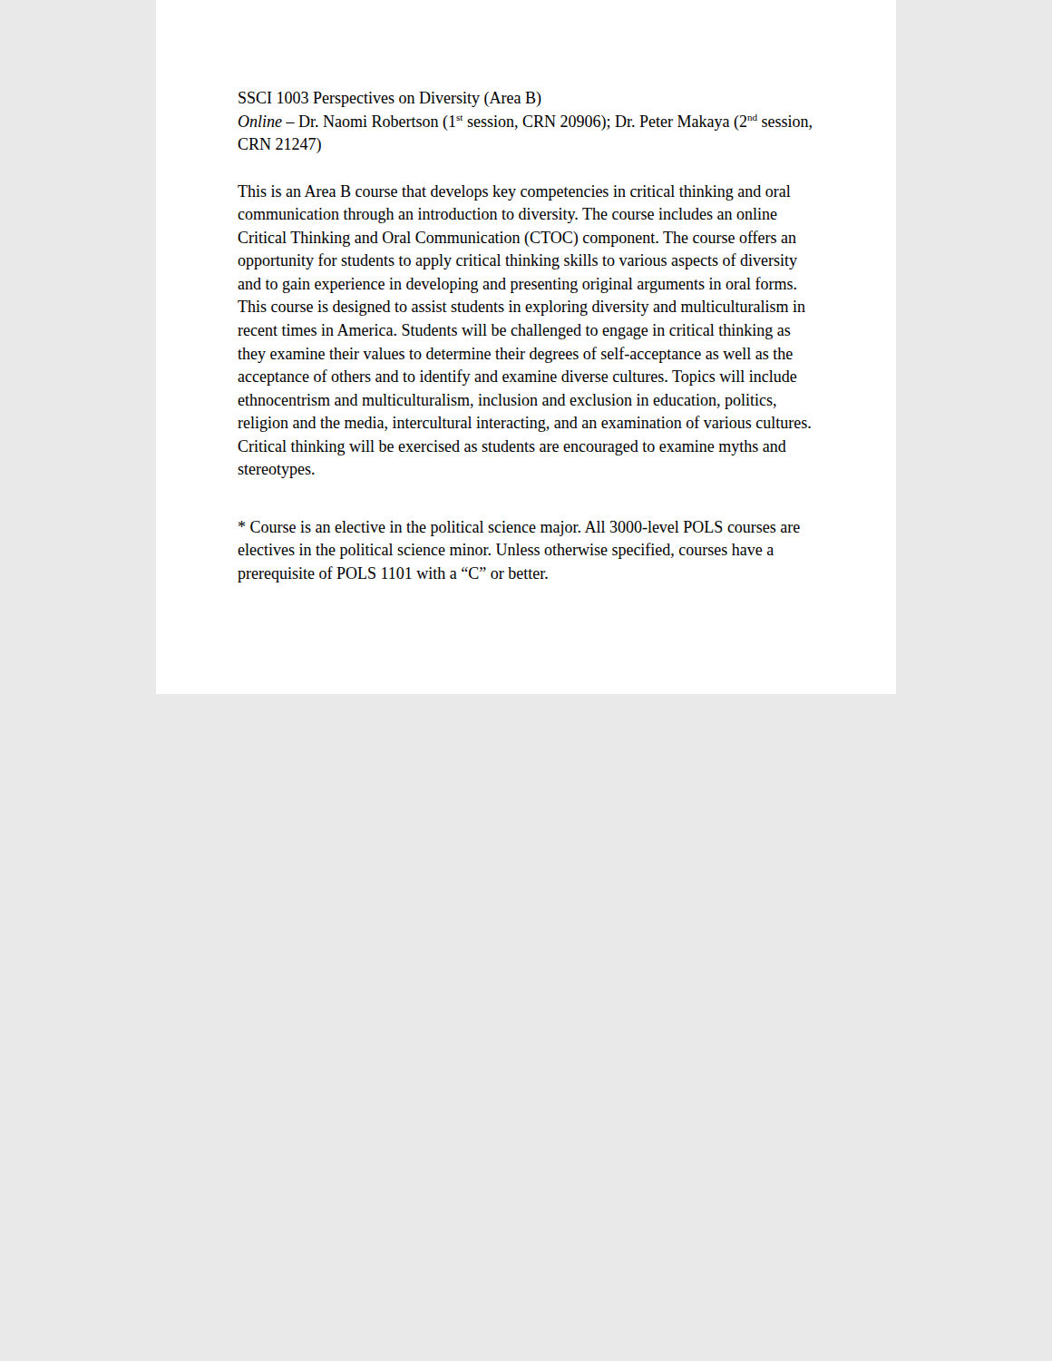SSCI 1003 Perspectives on Diversity (Area B)
Online – Dr. Naomi Robertson (1st session, CRN 20906); Dr. Peter Makaya (2nd session, CRN 21247)
This is an Area B course that develops key competencies in critical thinking and oral communication through an introduction to diversity. The course includes an online Critical Thinking and Oral Communication (CTOC) component. The course offers an opportunity for students to apply critical thinking skills to various aspects of diversity and to gain experience in developing and presenting original arguments in oral forms. This course is designed to assist students in exploring diversity and multiculturalism in recent times in America. Students will be challenged to engage in critical thinking as they examine their values to determine their degrees of self-acceptance as well as the acceptance of others and to identify and examine diverse cultures. Topics will include ethnocentrism and multiculturalism, inclusion and exclusion in education, politics, religion and the media, intercultural interacting, and an examination of various cultures. Critical thinking will be exercised as students are encouraged to examine myths and stereotypes.
* Course is an elective in the political science major. All 3000-level POLS courses are electives in the political science minor. Unless otherwise specified, courses have a prerequisite of POLS 1101 with a “C” or better.